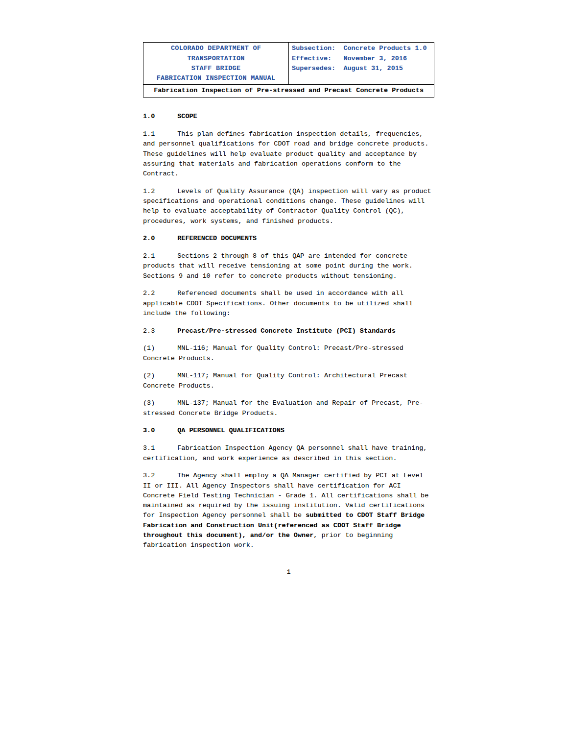| COLORADO DEPARTMENT OF TRANSPORTATION STAFF BRIDGE FABRICATION INSPECTION MANUAL | Subsection: Concrete Products 1.0 Effective: November 3, 2016 Supersedes: August 31, 2015 |
| Fabrication Inspection of Pre-stressed and Precast Concrete Products |
1.0 SCOPE
1.1 This plan defines fabrication inspection details, frequencies, and personnel qualifications for CDOT road and bridge concrete products. These guidelines will help evaluate product quality and acceptance by assuring that materials and fabrication operations conform to the Contract.
1.2 Levels of Quality Assurance (QA) inspection will vary as product specifications and operational conditions change. These guidelines will help to evaluate acceptability of Contractor Quality Control (QC), procedures, work systems, and finished products.
2.0 REFERENCED DOCUMENTS
2.1 Sections 2 through 8 of this QAP are intended for concrete products that will receive tensioning at some point during the work. Sections 9 and 10 refer to concrete products without tensioning.
2.2 Referenced documents shall be used in accordance with all applicable CDOT Specifications. Other documents to be utilized shall include the following:
2.3 Precast/Pre-stressed Concrete Institute (PCI) Standards
(1) MNL-116; Manual for Quality Control: Precast/Pre-stressed Concrete Products.
(2) MNL-117; Manual for Quality Control: Architectural Precast Concrete Products.
(3) MNL-137; Manual for the Evaluation and Repair of Precast, Pre-stressed Concrete Bridge Products.
3.0 QA PERSONNEL QUALIFICATIONS
3.1 Fabrication Inspection Agency QA personnel shall have training, certification, and work experience as described in this section.
3.2 The Agency shall employ a QA Manager certified by PCI at Level II or III. All Agency Inspectors shall have certification for ACI Concrete Field Testing Technician - Grade 1. All certifications shall be maintained as required by the issuing institution. Valid certifications for Inspection Agency personnel shall be submitted to CDOT Staff Bridge Fabrication and Construction Unit(referenced as CDOT Staff Bridge throughout this document), and/or the Owner, prior to beginning fabrication inspection work.
1